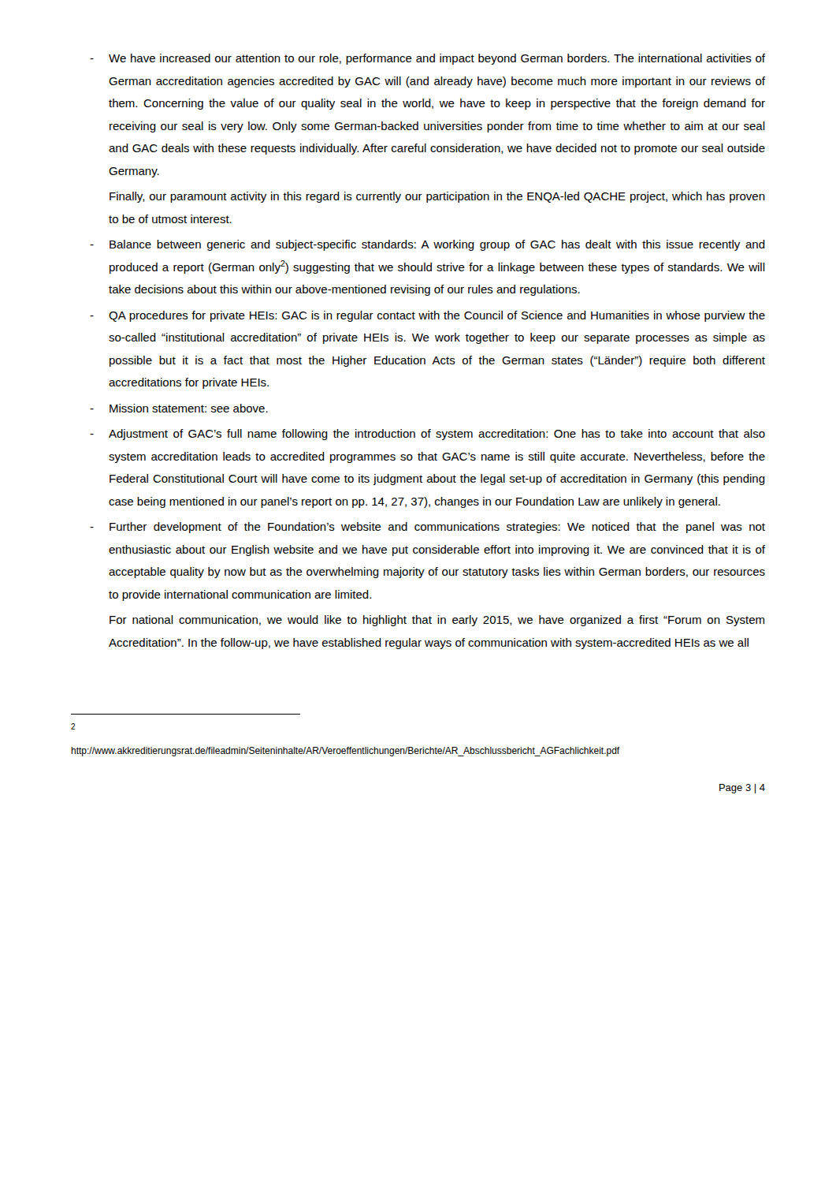We have increased our attention to our role, performance and impact beyond German borders. The international activities of German accreditation agencies accredited by GAC will (and already have) become much more important in our reviews of them. Concerning the value of our quality seal in the world, we have to keep in perspective that the foreign demand for receiving our seal is very low. Only some German-backed universities ponder from time to time whether to aim at our seal and GAC deals with these requests individually. After careful consideration, we have decided not to promote our seal outside Germany.
Finally, our paramount activity in this regard is currently our participation in the ENQA-led QACHE project, which has proven to be of utmost interest.
Balance between generic and subject-specific standards: A working group of GAC has dealt with this issue recently and produced a report (German only2) suggesting that we should strive for a linkage between these types of standards. We will take decisions about this within our above-mentioned revising of our rules and regulations.
QA procedures for private HEIs: GAC is in regular contact with the Council of Science and Humanities in whose purview the so-called “institutional accreditation” of private HEIs is. We work together to keep our separate processes as simple as possible but it is a fact that most the Higher Education Acts of the German states (“Länder”) require both different accreditations for private HEIs.
Mission statement: see above.
Adjustment of GAC’s full name following the introduction of system accreditation: One has to take into account that also system accreditation leads to accredited programmes so that GAC’s name is still quite accurate. Nevertheless, before the Federal Constitutional Court will have come to its judgment about the legal set-up of accreditation in Germany (this pending case being mentioned in our panel’s report on pp. 14, 27, 37), changes in our Foundation Law are unlikely in general.
Further development of the Foundation’s website and communications strategies: We noticed that the panel was not enthusiastic about our English website and we have put considerable effort into improving it. We are convinced that it is of acceptable quality by now but as the overwhelming majority of our statutory tasks lies within German borders, our resources to provide international communication are limited.
For national communication, we would like to highlight that in early 2015, we have organized a first “Forum on System Accreditation”. In the follow-up, we have established regular ways of communication with system-accredited HEIs as we all
2 http://www.akkreditierungsrat.de/fileadmin/Seiteninhalte/AR/Veroeffentlichungen/Berichte/AR_Abschlussbericht_AGFachlichkeit.pdf
Page 3 | 4